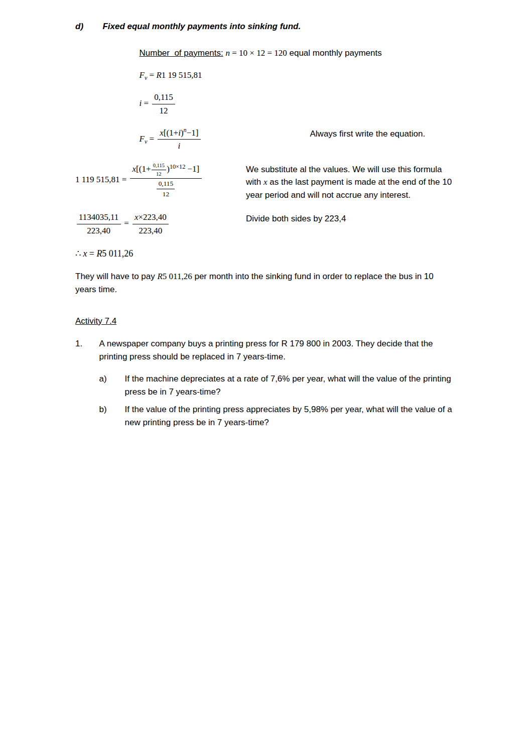d) Fixed equal monthly payments into sinking fund.
Number of payments: n = 10 × 12 = 120 equal monthly payments
Fv = R1 19 515,81
i = 0,115 12
Fv = x[(1+i)n−1] i
Always first write the equation.
1 119 515,81 = x[(1+0,11512)10×12 −1] 0,11512
We substitute al the values. We will use this formula with x as the last payment is made at the end of the 10 year period and will not accrue any interest.
1134035,11 223,40 = x×223,40 223,40
Divide both sides by 223,4
∴ x = R5 011,26
They will have to pay R5 011,26 per month into the sinking fund in order to replace the bus in 10 years time.
Activity 7.4
1.
A newspaper company buys a printing press for R 179 800 in 2003. They decide that the printing press should be replaced in 7 years-time.
a) If the machine depreciates at a rate of 7,6% per year, what will the value of the printing press be in 7 years-time?
b) If the value of the printing press appreciates by 5,98% per year, what will the value of a new printing press be in 7 years-time?